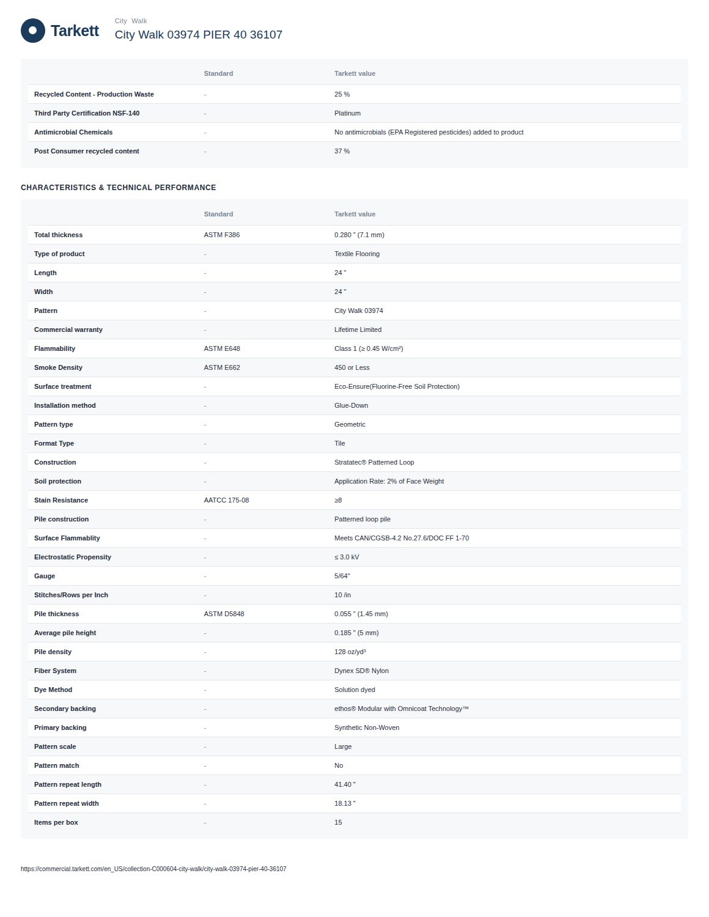Tarkett
City Walk
City Walk 03974 PIER 40 36107
| Attribute | Standard | Tarkett value |
| --- | --- | --- |
| Recycled Content - Production Waste | - | 25 % |
| Third Party Certification NSF-140 | - | Platinum |
| Antimicrobial Chemicals | - | No antimicrobials (EPA Registered pesticides) added to product |
| Post Consumer recycled content | - | 37 % |
CHARACTERISTICS & TECHNICAL PERFORMANCE
| Characteristic | Standard | Tarkett value |
| --- | --- | --- |
| Total thickness | ASTM F386 | 0.280 " (7.1 mm) |
| Type of product | - | Textile Flooring |
| Length | - | 24 " |
| Width | - | 24 " |
| Pattern | - | City Walk 03974 |
| Commercial warranty | - | Lifetime Limited |
| Flammability | ASTM E648 | Class 1 (≥ 0.45 W/cm²) |
| Smoke Density | ASTM E662 | 450 or Less |
| Surface treatment | - | Eco-Ensure(Fluorine-Free Soil Protection) |
| Installation method | - | Glue-Down |
| Pattern type | - | Geometric |
| Format Type | - | Tile |
| Construction | - | Stratatec® Patterned Loop |
| Soil protection | - | Application Rate: 2% of Face Weight |
| Stain Resistance | AATCC 175-08 | ≥8 |
| Pile construction | - | Patterned loop pile |
| Surface Flammablity | - | Meets CAN/CGSB-4.2 No.27.6/DOC FF 1-70 |
| Electrostatic Propensity | - | ≤ 3.0 kV |
| Gauge | - | 5/64" |
| Stitches/Rows per Inch | - | 10 /in |
| Pile thickness | ASTM D5848 | 0.055 " (1.45 mm) |
| Average pile height | - | 0.185 " (5 mm) |
| Pile density | - | 128 oz/yd³ |
| Fiber System | - | Dynex SD® Nylon |
| Dye Method | - | Solution dyed |
| Secondary backing | - | ethos® Modular with Omnicoat Technology™ |
| Primary backing | - | Synthetic Non-Woven |
| Pattern scale | - | Large |
| Pattern match | - | No |
| Pattern repeat length | - | 41.40 " |
| Pattern repeat width | - | 18.13 " |
| Items per box | - | 15 |
https://commercial.tarkett.com/en_US/collection-C000604-city-walk/city-walk-03974-pier-40-36107